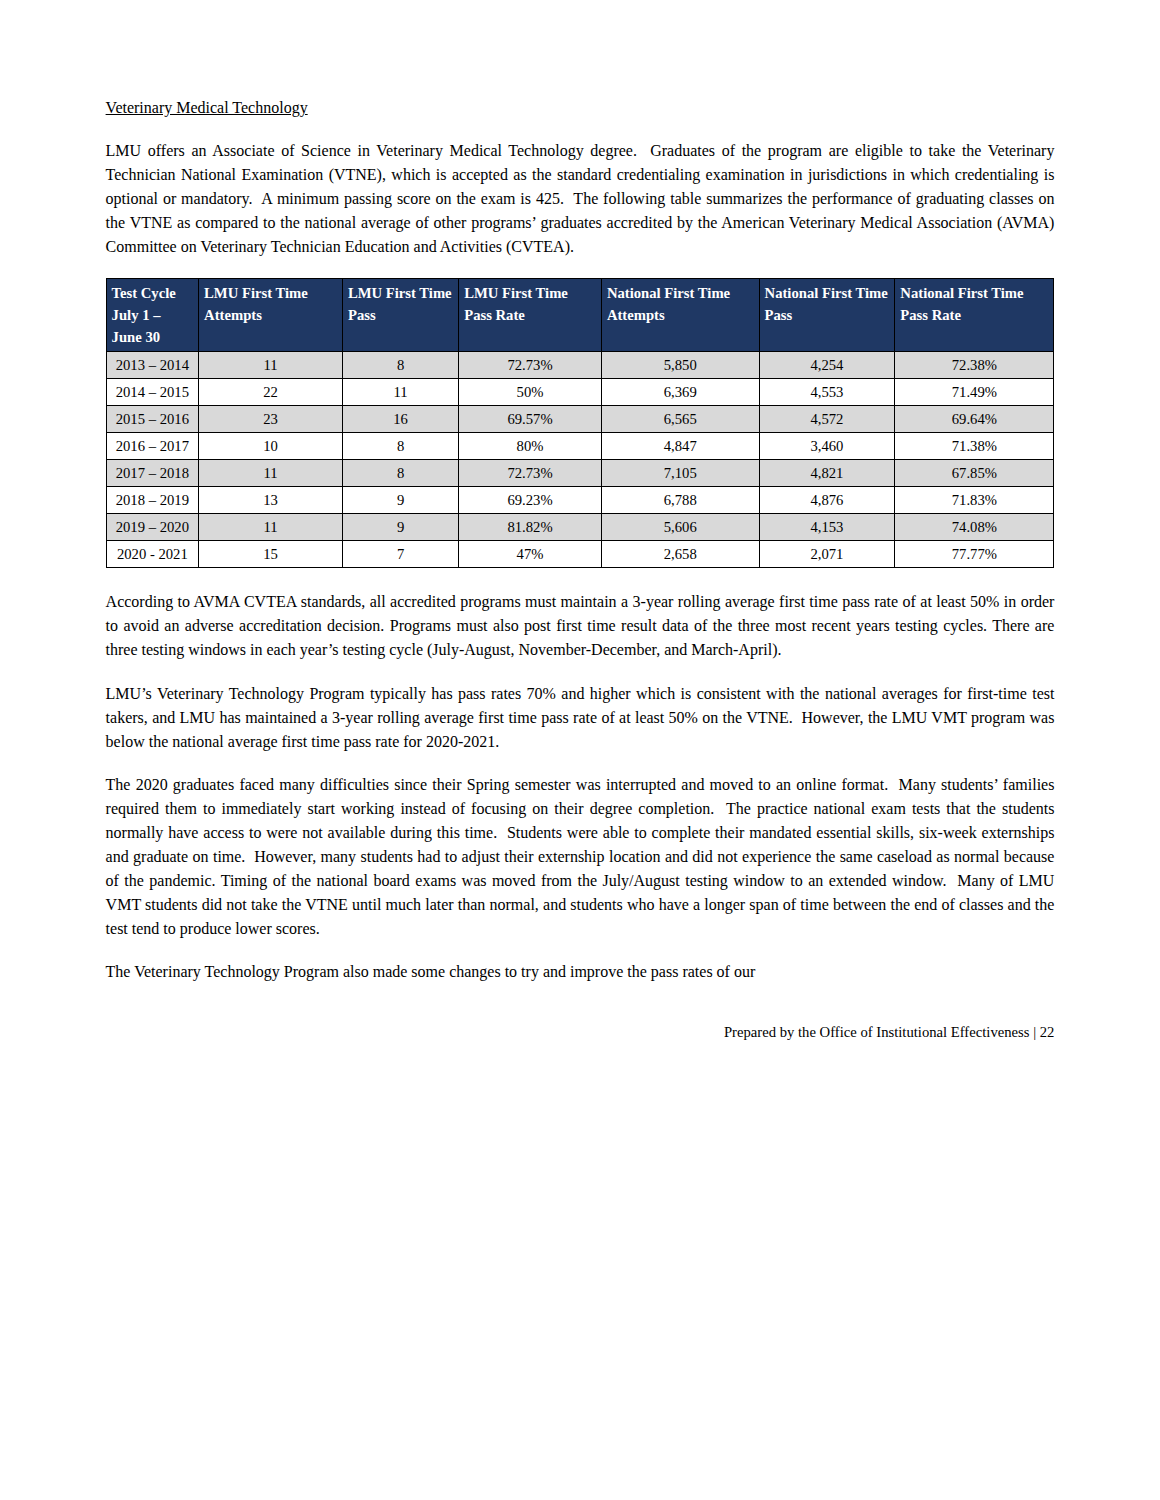Veterinary Medical Technology
LMU offers an Associate of Science in Veterinary Medical Technology degree. Graduates of the program are eligible to take the Veterinary Technician National Examination (VTNE), which is accepted as the standard credentialing examination in jurisdictions in which credentialing is optional or mandatory. A minimum passing score on the exam is 425. The following table summarizes the performance of graduating classes on the VTNE as compared to the national average of other programs’ graduates accredited by the American Veterinary Medical Association (AVMA) Committee on Veterinary Technician Education and Activities (CVTEA).
| Test Cycle July 1 – June 30 | LMU First Time Attempts | LMU First Time Pass | LMU First Time Pass Rate | National First Time Attempts | National First Time Pass | National First Time Pass Rate |
| --- | --- | --- | --- | --- | --- | --- |
| 2013 – 2014 | 11 | 8 | 72.73% | 5,850 | 4,254 | 72.38% |
| 2014 – 2015 | 22 | 11 | 50% | 6,369 | 4,553 | 71.49% |
| 2015 – 2016 | 23 | 16 | 69.57% | 6,565 | 4,572 | 69.64% |
| 2016 – 2017 | 10 | 8 | 80% | 4,847 | 3,460 | 71.38% |
| 2017 – 2018 | 11 | 8 | 72.73% | 7,105 | 4,821 | 67.85% |
| 2018 – 2019 | 13 | 9 | 69.23% | 6,788 | 4,876 | 71.83% |
| 2019 – 2020 | 11 | 9 | 81.82% | 5,606 | 4,153 | 74.08% |
| 2020 - 2021 | 15 | 7 | 47% | 2,658 | 2,071 | 77.77% |
According to AVMA CVTEA standards, all accredited programs must maintain a 3-year rolling average first time pass rate of at least 50% in order to avoid an adverse accreditation decision. Programs must also post first time result data of the three most recent years testing cycles. There are three testing windows in each year’s testing cycle (July-August, November-December, and March-April).
LMU’s Veterinary Technology Program typically has pass rates 70% and higher which is consistent with the national averages for first-time test takers, and LMU has maintained a 3-year rolling average first time pass rate of at least 50% on the VTNE. However, the LMU VMT program was below the national average first time pass rate for 2020-2021.
The 2020 graduates faced many difficulties since their Spring semester was interrupted and moved to an online format. Many students’ families required them to immediately start working instead of focusing on their degree completion. The practice national exam tests that the students normally have access to were not available during this time. Students were able to complete their mandated essential skills, six-week externships and graduate on time. However, many students had to adjust their externship location and did not experience the same caseload as normal because of the pandemic. Timing of the national board exams was moved from the July/August testing window to an extended window. Many of LMU VMT students did not take the VTNE until much later than normal, and students who have a longer span of time between the end of classes and the test tend to produce lower scores.
The Veterinary Technology Program also made some changes to try and improve the pass rates of our
Prepared by the Office of Institutional Effectiveness | 22